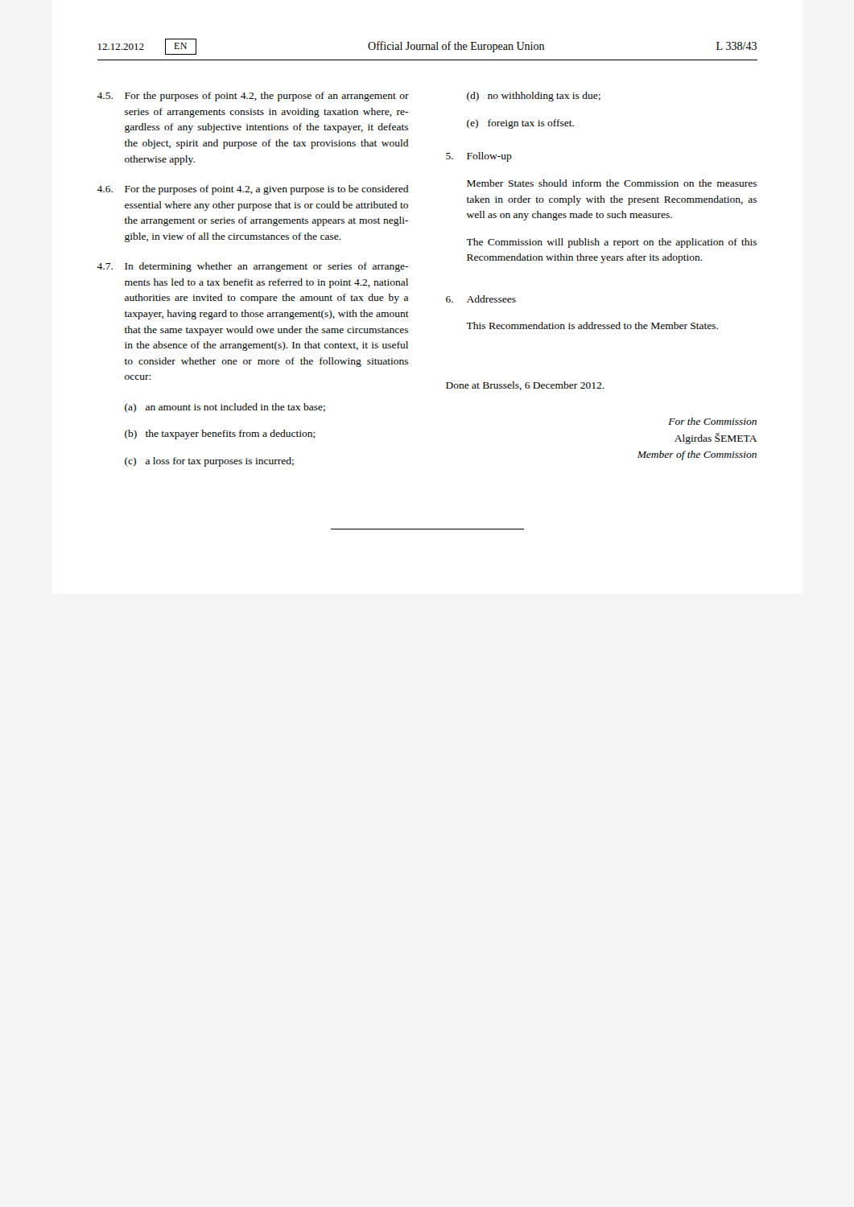12.12.2012 EN Official Journal of the European Union L 338/43
4.5.
For the purposes of point 4.2, the purpose of an arrangement or series of arrangements consists in avoiding taxation where, regardless of any subjective intentions of the taxpayer, it defeats the object, spirit and purpose of the tax provisions that would otherwise apply.
4.6.
For the purposes of point 4.2, a given purpose is to be considered essential where any other purpose that is or could be attributed to the arrangement or series of arrangements appears at most negligible, in view of all the circumstances of the case.
4.7.
In determining whether an arrangement or series of arrangements has led to a tax benefit as referred to in point 4.2, national authorities are invited to compare the amount of tax due by a taxpayer, having regard to those arrangement(s), with the amount that the same taxpayer would owe under the same circumstances in the absence of the arrangement(s). In that context, it is useful to consider whether one or more of the following situations occur:
(a)
an amount is not included in the tax base;
(b)
the taxpayer benefits from a deduction;
(c)
a loss for tax purposes is incurred;
(d)
no withholding tax is due;
(e)
foreign tax is offset.
5.
Follow-up
Member States should inform the Commission on the measures taken in order to comply with the present Recommendation, as well as on any changes made to such measures.
The Commission will publish a report on the application of this Recommendation within three years after its adoption.
6.
Addressees
This Recommendation is addressed to the Member States.
Done at Brussels, 6 December 2012.
For the Commission
Algirdas ŠEMETA
Member of the Commission